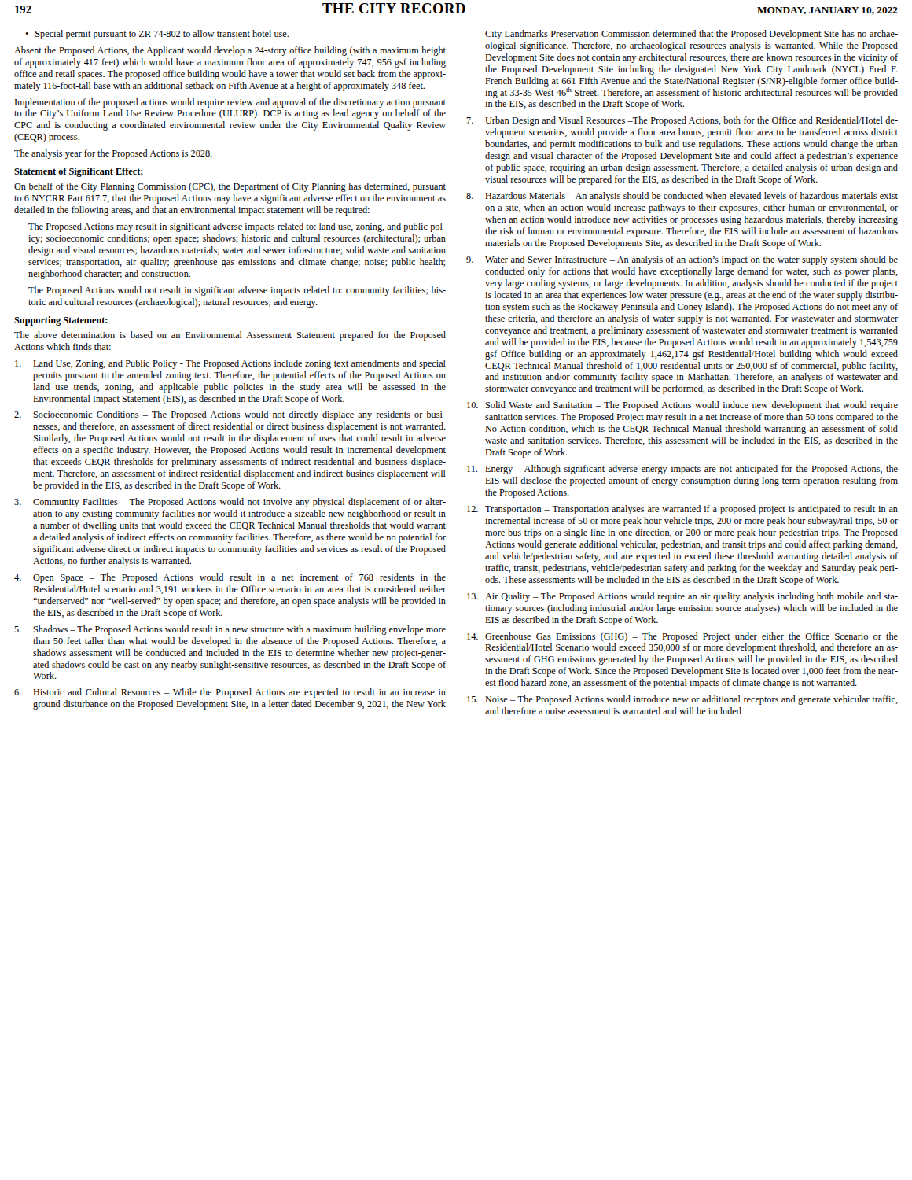192
THE CITY RECORD
MONDAY, JANUARY 10, 2022
• Special permit pursuant to ZR 74-802 to allow transient hotel use.
Absent the Proposed Actions, the Applicant would develop a 24-story office building (with a maximum height of approximately 417 feet) which would have a maximum floor area of approximately 747, 956 gsf including office and retail spaces. The proposed office building would have a tower that would set back from the approximately 116-foot-tall base with an additional setback on Fifth Avenue at a height of approximately 348 feet.
Implementation of the proposed actions would require review and approval of the discretionary action pursuant to the City’s Uniform Land Use Review Procedure (ULURP). DCP is acting as lead agency on behalf of the CPC and is conducting a coordinated environmental review under the City Environmental Quality Review (CEQR) process.
The analysis year for the Proposed Actions is 2028.
Statement of Significant Effect:
On behalf of the City Planning Commission (CPC), the Department of City Planning has determined, pursuant to 6 NYCRR Part 617.7, that the Proposed Actions may have a significant adverse effect on the environment as detailed in the following areas, and that an environmental impact statement will be required:
The Proposed Actions may result in significant adverse impacts related to: land use, zoning, and public policy; socioeconomic conditions; open space; shadows; historic and cultural resources (architectural); urban design and visual resources; hazardous materials; water and sewer infrastructure; solid waste and sanitation services; transportation, air quality; greenhouse gas emissions and climate change; noise; public health; neighborhood character; and construction.
The Proposed Actions would not result in significant adverse impacts related to: community facilities; historic and cultural resources (archaeological); natural resources; and energy.
Supporting Statement:
The above determination is based on an Environmental Assessment Statement prepared for the Proposed Actions which finds that:
Land Use, Zoning, and Public Policy - The Proposed Actions include zoning text amendments and special permits pursuant to the amended zoning text. Therefore, the potential effects of the Proposed Actions on land use trends, zoning, and applicable public policies in the study area will be assessed in the Environmental Impact Statement (EIS), as described in the Draft Scope of Work.
Socioeconomic Conditions – The Proposed Actions would not directly displace any residents or businesses, and therefore, an assessment of direct residential or direct business displacement is not warranted. Similarly, the Proposed Actions would not result in the displacement of uses that could result in adverse effects on a specific industry. However, the Proposed Actions would result in incremental development that exceeds CEQR thresholds for preliminary assessments of indirect residential and business displacement. Therefore, an assessment of indirect residential displacement and indirect busines displacement will be provided in the EIS, as described in the Draft Scope of Work.
Community Facilities – The Proposed Actions would not involve any physical displacement of or alteration to any existing community facilities nor would it introduce a sizeable new neighborhood or result in a number of dwelling units that would exceed the CEQR Technical Manual thresholds that would warrant a detailed analysis of indirect effects on community facilities. Therefore, as there would be no potential for significant adverse direct or indirect impacts to community facilities and services as result of the Proposed Actions, no further analysis is warranted.
Open Space – The Proposed Actions would result in a net increment of 768 residents in the Residential/Hotel scenario and 3,191 workers in the Office scenario in an area that is considered neither “underserved” nor “well-served” by open space; and therefore, an open space analysis will be provided in the EIS, as described in the Draft Scope of Work.
Shadows – The Proposed Actions would result in a new structure with a maximum building envelope more than 50 feet taller than what would be developed in the absence of the Proposed Actions. Therefore, a shadows assessment will be conducted and included in the EIS to determine whether new project-generated shadows could be cast on any nearby sunlight-sensitive resources, as described in the Draft Scope of Work.
Historic and Cultural Resources – While the Proposed Actions are expected to result in an increase in ground disturbance on the Proposed Development Site, in a letter dated December 9, 2021, the New York City Landmarks Preservation Commission determined that the Proposed Development Site has no archaeological significance. Therefore, no archaeological resources analysis is warranted. While the Proposed Development Site does not contain any architectural resources, there are known resources in the vicinity of the Proposed Development Site including the designated New York City Landmark (NYCL) Fred F. French Building at 661 Fifth Avenue and the State/National Register (S/NR)-eligible former office building at 33-35 West 46th Street. Therefore, an assessment of historic architectural resources will be provided in the EIS, as described in the Draft Scope of Work.
Urban Design and Visual Resources –The Proposed Actions, both for the Office and Residential/Hotel development scenarios, would provide a floor area bonus, permit floor area to be transferred across district boundaries, and permit modifications to bulk and use regulations. These actions would change the urban design and visual character of the Proposed Development Site and could affect a pedestrian’s experience of public space, requiring an urban design assessment. Therefore, a detailed analysis of urban design and visual resources will be prepared for the EIS, as described in the Draft Scope of Work.
Hazardous Materials – An analysis should be conducted when elevated levels of hazardous materials exist on a site, when an action would increase pathways to their exposures, either human or environmental, or when an action would introduce new activities or processes using hazardous materials, thereby increasing the risk of human or environmental exposure. Therefore, the EIS will include an assessment of hazardous materials on the Proposed Developments Site, as described in the Draft Scope of Work.
Water and Sewer Infrastructure – An analysis of an action’s impact on the water supply system should be conducted only for actions that would have exceptionally large demand for water, such as power plants, very large cooling systems, or large developments. In addition, analysis should be conducted if the project is located in an area that experiences low water pressure (e.g., areas at the end of the water supply distribution system such as the Rockaway Peninsula and Coney Island). The Proposed Actions do not meet any of these criteria, and therefore an analysis of water supply is not warranted. For wastewater and stormwater conveyance and treatment, a preliminary assessment of wastewater and stormwater treatment is warranted and will be provided in the EIS, because the Proposed Actions would result in an approximately 1,543,759 gsf Office building or an approximately 1,462,174 gsf Residential/Hotel building which would exceed CEQR Technical Manual threshold of 1,000 residential units or 250,000 sf of commercial, public facility, and institution and/or community facility space in Manhattan. Therefore, an analysis of wastewater and stormwater conveyance and treatment will be performed, as described in the Draft Scope of Work.
Solid Waste and Sanitation – The Proposed Actions would induce new development that would require sanitation services. The Proposed Project may result in a net increase of more than 50 tons compared to the No Action condition, which is the CEQR Technical Manual threshold warranting an assessment of solid waste and sanitation services. Therefore, this assessment will be included in the EIS, as described in the Draft Scope of Work.
Energy – Although significant adverse energy impacts are not anticipated for the Proposed Actions, the EIS will disclose the projected amount of energy consumption during long-term operation resulting from the Proposed Actions.
Transportation – Transportation analyses are warranted if a proposed project is anticipated to result in an incremental increase of 50 or more peak hour vehicle trips, 200 or more peak hour subway/rail trips, 50 or more bus trips on a single line in one direction, or 200 or more peak hour pedestrian trips. The Proposed Actions would generate additional vehicular, pedestrian, and transit trips and could affect parking demand, and vehicle/pedestrian safety, and are expected to exceed these threshold warranting detailed analysis of traffic, transit, pedestrians, vehicle/pedestrian safety and parking for the weekday and Saturday peak periods. These assessments will be included in the EIS as described in the Draft Scope of Work.
Air Quality – The Proposed Actions would require an air quality analysis including both mobile and stationary sources (including industrial and/or large emission source analyses) which will be included in the EIS as described in the Draft Scope of Work.
Greenhouse Gas Emissions (GHG) – The Proposed Project under either the Office Scenario or the Residential/Hotel Scenario would exceed 350,000 sf or more development threshold, and therefore an assessment of GHG emissions generated by the Proposed Actions will be provided in the EIS, as described in the Draft Scope of Work. Since the Proposed Development Site is located over 1,000 feet from the nearest flood hazard zone, an assessment of the potential impacts of climate change is not warranted.
Noise – The Proposed Actions would introduce new or additional receptors and generate vehicular traffic, and therefore a noise assessment is warranted and will be included